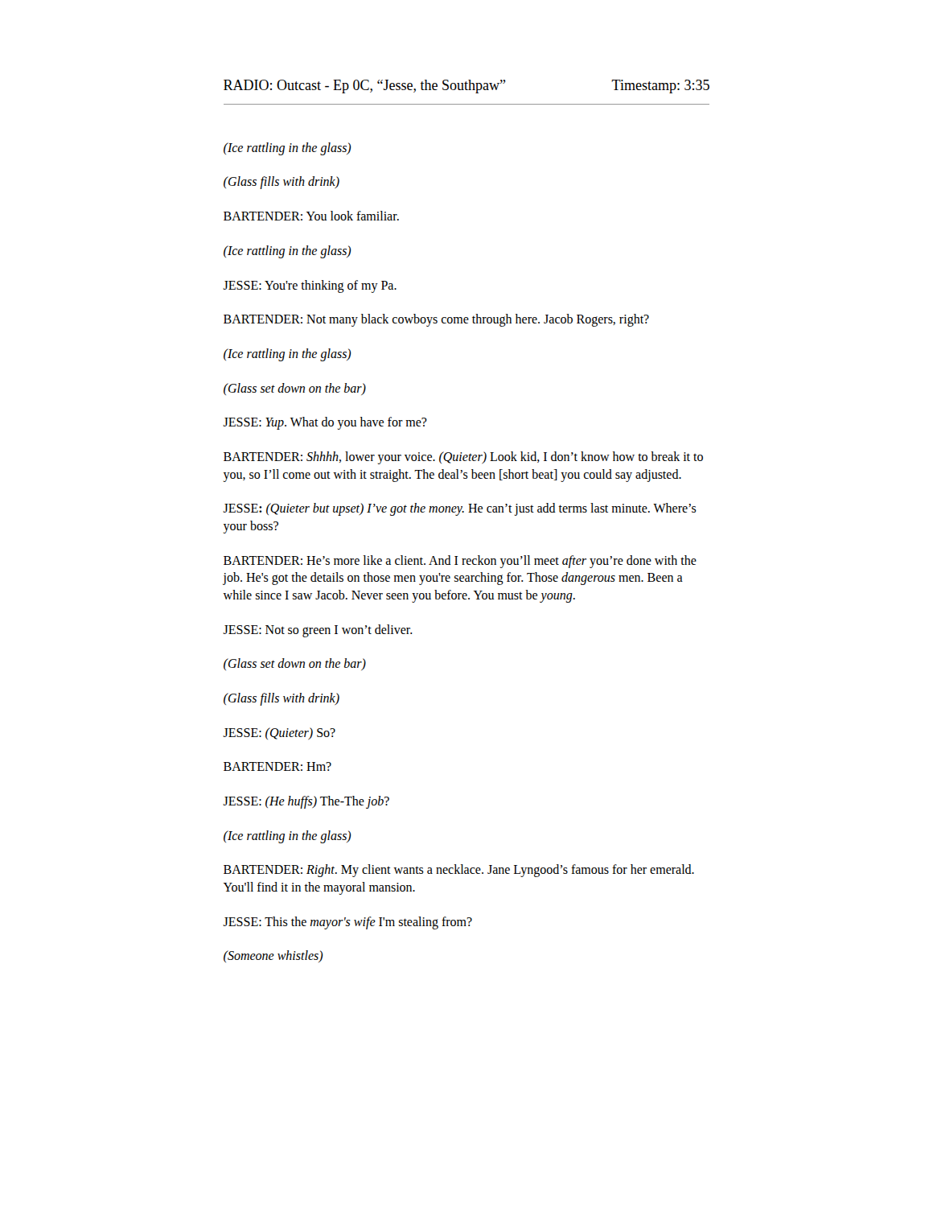RADIO: Outcast - Ep 0C, “Jesse, the Southpaw” Timestamp: 3:35
(Ice rattling in the glass)
(Glass fills with drink)
BARTENDER: You look familiar.
(Ice rattling in the glass)
JESSE: You're thinking of my Pa.
BARTENDER: Not many black cowboys come through here. Jacob Rogers, right?
(Ice rattling in the glass)
(Glass set down on the bar)
JESSE: Yup. What do you have for me?
BARTENDER: Shhhh, lower your voice. (Quieter) Look kid, I don’t know how to break it to you, so I’ll come out with it straight. The deal’s been [short beat] you could say adjusted.
JESSE: (Quieter but upset) I’ve got the money. He can’t just add terms last minute. Where’s your boss?
BARTENDER: He’s more like a client. And I reckon you’ll meet after you’re done with the job. He's got the details on those men you're searching for. Those dangerous men. Been a while since I saw Jacob. Never seen you before. You must be young.
JESSE: Not so green I won’t deliver.
(Glass set down on the bar)
(Glass fills with drink)
JESSE: (Quieter) So?
BARTENDER: Hm?
JESSE: (He huffs) The-The job?
(Ice rattling in the glass)
BARTENDER: Right. My client wants a necklace. Jane Lyngood’s famous for her emerald. You'll find it in the mayoral mansion.
JESSE: This the mayor's wife I'm stealing from?
(Someone whistles)